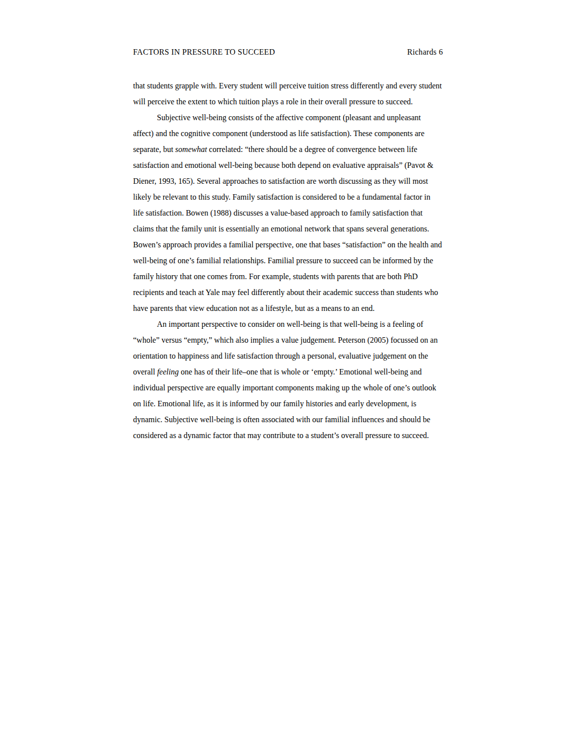Factors in Pressure to Succeed Richards 6
that students grapple with. Every student will perceive tuition stress differently and every student will perceive the extent to which tuition plays a role in their overall pressure to succeed.
Subjective well-being consists of the affective component (pleasant and unpleasant affect) and the cognitive component (understood as life satisfaction). These components are separate, but somewhat correlated: “there should be a degree of convergence between life satisfaction and emotional well-being because both depend on evaluative appraisals” (Pavot & Diener, 1993, 165). Several approaches to satisfaction are worth discussing as they will most likely be relevant to this study. Family satisfaction is considered to be a fundamental factor in life satisfaction. Bowen (1988) discusses a value-based approach to family satisfaction that claims that the family unit is essentially an emotional network that spans several generations. Bowen’s approach provides a familial perspective, one that bases “satisfaction” on the health and well-being of one’s familial relationships. Familial pressure to succeed can be informed by the family history that one comes from. For example, students with parents that are both PhD recipients and teach at Yale may feel differently about their academic success than students who have parents that view education not as a lifestyle, but as a means to an end.
An important perspective to consider on well-being is that well-being is a feeling of “whole” versus “empty,” which also implies a value judgement. Peterson (2005) focussed on an orientation to happiness and life satisfaction through a personal, evaluative judgement on the overall feeling one has of their life–one that is whole or ‘empty.’ Emotional well-being and individual perspective are equally important components making up the whole of one’s outlook on life. Emotional life, as it is informed by our family histories and early development, is dynamic. Subjective well-being is often associated with our familial influences and should be considered as a dynamic factor that may contribute to a student’s overall pressure to succeed.